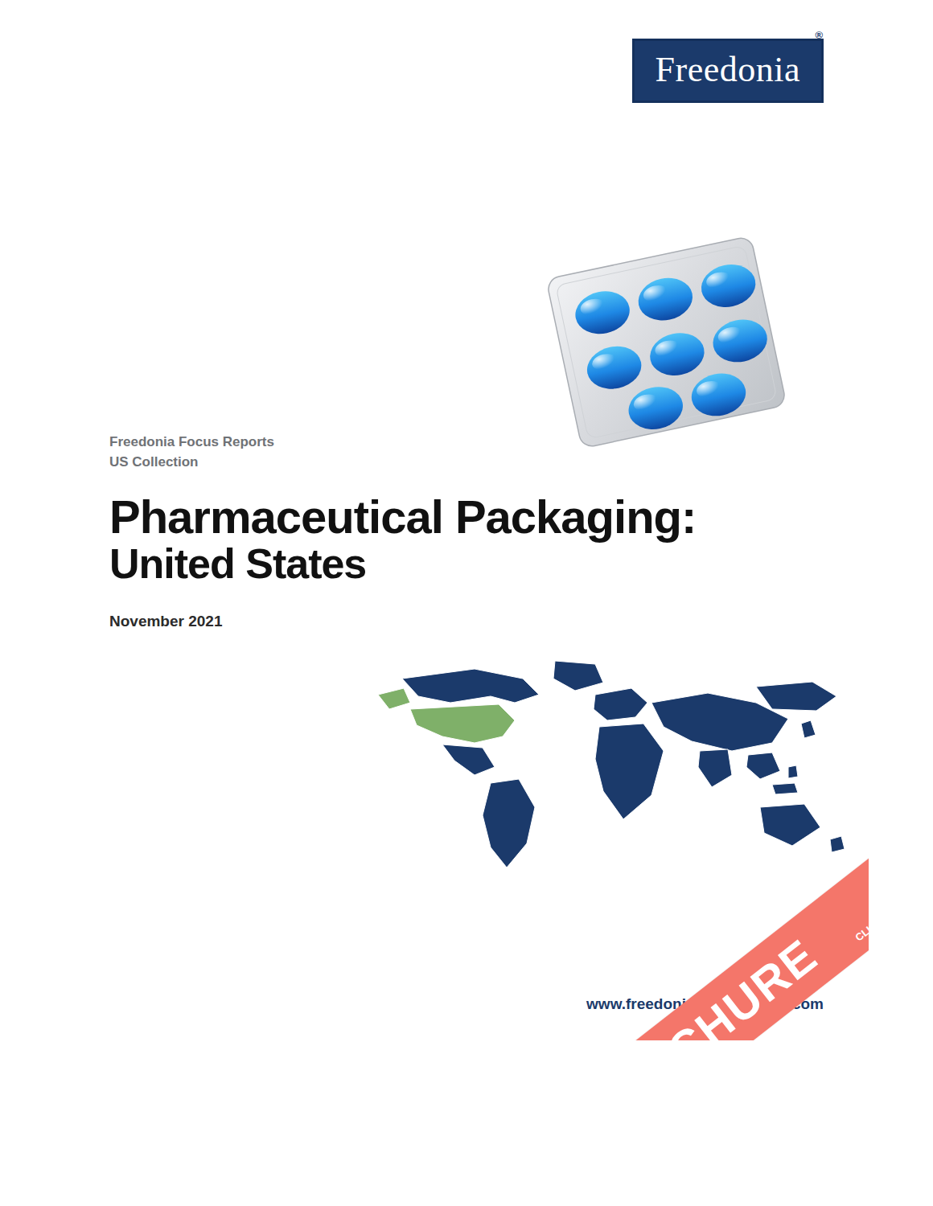® Freedonia
Freedonia Focus Reports
US Collection
Pharmaceutical Packaging: United States
November 2021
www.freedoniafocusreports.com
BROCHURE
Click to order
Full Report
Click to order
Full Report